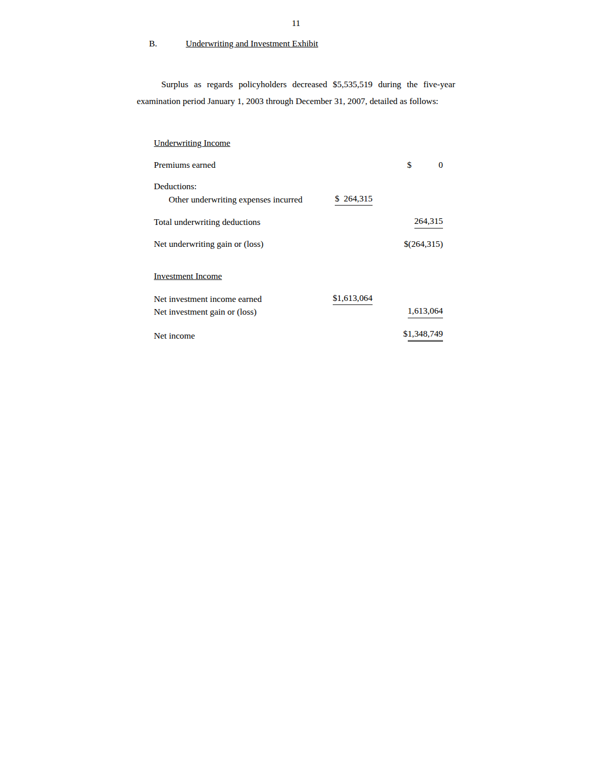11
B. Underwriting and Investment Exhibit
Surplus as regards policyholders decreased $5,535,519 during the five-year examination period January 1, 2003 through December 31, 2007, detailed as follows:
| Underwriting Income | | |
| Premiums earned | | $ 0 |
| Deductions: | | |
| Other underwriting expenses incurred | $ 264,315 | |
| Total underwriting deductions | | 264,315 |
| Net underwriting gain or (loss) | | $(264,315) |
| Investment Income | | |
| Net investment income earned | $1,613,064 | |
| Net investment gain or (loss) | | 1,613,064 |
| Net income | | $ 1,348,749 |